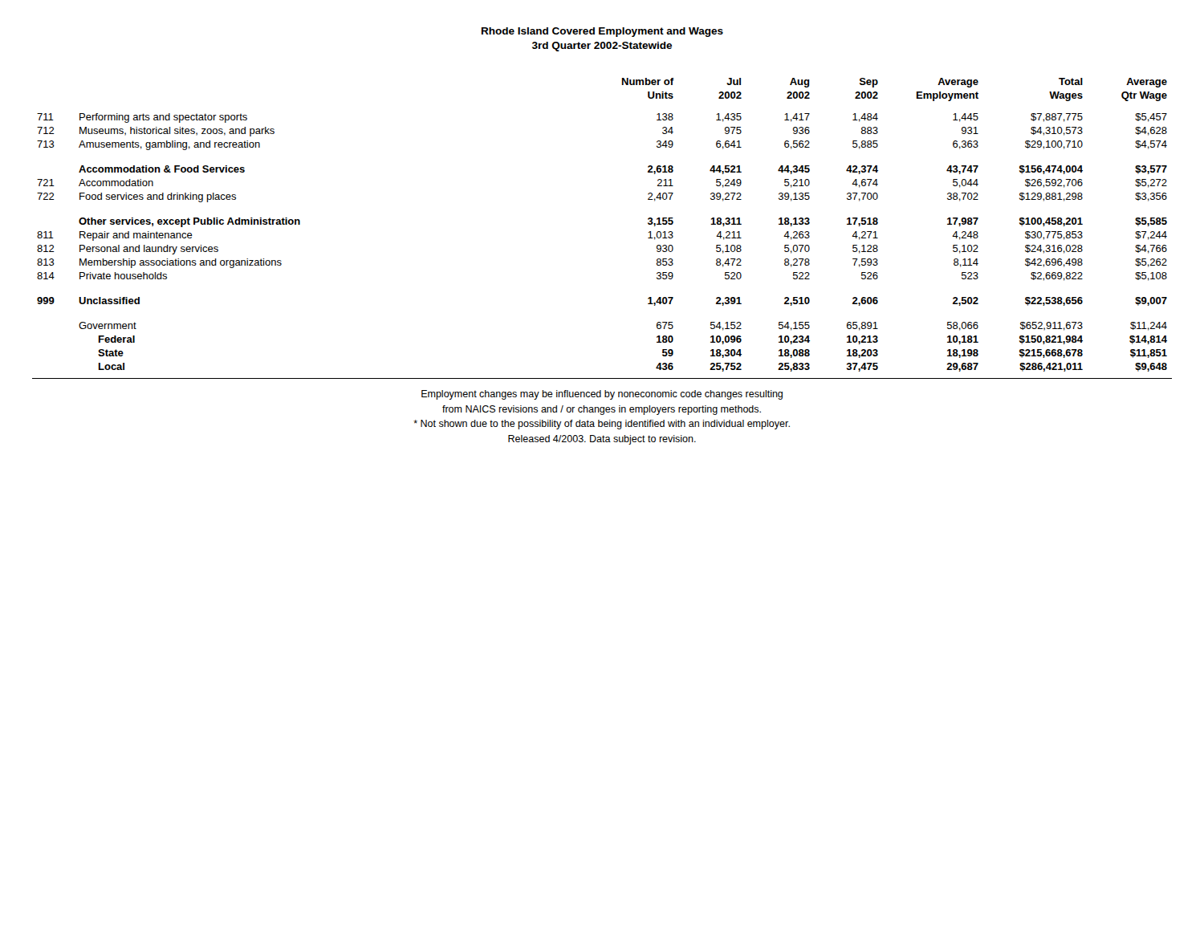Rhode Island Covered Employment and Wages
3rd Quarter 2002-Statewide
| | | Number of Units | Jul 2002 | Aug 2002 | Sep 2002 | Average Employment | Total Wages | Average Qtr Wage |
| --- | --- | --- | --- | --- | --- | --- | --- | --- |
| 711 | Performing arts and spectator sports | 138 | 1,435 | 1,417 | 1,484 | 1,445 | $7,887,775 | $5,457 |
| 712 | Museums, historical sites, zoos, and parks | 34 | 975 | 936 | 883 | 931 | $4,310,573 | $4,628 |
| 713 | Amusements, gambling, and recreation | 349 | 6,641 | 6,562 | 5,885 | 6,363 | $29,100,710 | $4,574 |
| | Accommodation & Food Services | 2,618 | 44,521 | 44,345 | 42,374 | 43,747 | $156,474,004 | $3,577 |
| 721 | Accommodation | 211 | 5,249 | 5,210 | 4,674 | 5,044 | $26,592,706 | $5,272 |
| 722 | Food services and drinking places | 2,407 | 39,272 | 39,135 | 37,700 | 38,702 | $129,881,298 | $3,356 |
| | Other services, except Public Administration | 3,155 | 18,311 | 18,133 | 17,518 | 17,987 | $100,458,201 | $5,585 |
| 811 | Repair and maintenance | 1,013 | 4,211 | 4,263 | 4,271 | 4,248 | $30,775,853 | $7,244 |
| 812 | Personal and laundry services | 930 | 5,108 | 5,070 | 5,128 | 5,102 | $24,316,028 | $4,766 |
| 813 | Membership associations and organizations | 853 | 8,472 | 8,278 | 7,593 | 8,114 | $42,696,498 | $5,262 |
| 814 | Private households | 359 | 520 | 522 | 526 | 523 | $2,669,822 | $5,108 |
| 999 | Unclassified | 1,407 | 2,391 | 2,510 | 2,606 | 2,502 | $22,538,656 | $9,007 |
| | Government | 675 | 54,152 | 54,155 | 65,891 | 58,066 | $652,911,673 | $11,244 |
| | Federal | 180 | 10,096 | 10,234 | 10,213 | 10,181 | $150,821,984 | $14,814 |
| | State | 59 | 18,304 | 18,088 | 18,203 | 18,198 | $215,668,678 | $11,851 |
| | Local | 436 | 25,752 | 25,833 | 37,475 | 29,687 | $286,421,011 | $9,648 |
Employment changes may be influenced by noneconomic code changes resulting
from NAICS revisions and / or changes in employers reporting methods.
* Not shown due to the possibility of data being identified with an individual employer.
Released 4/2003. Data subject to revision.